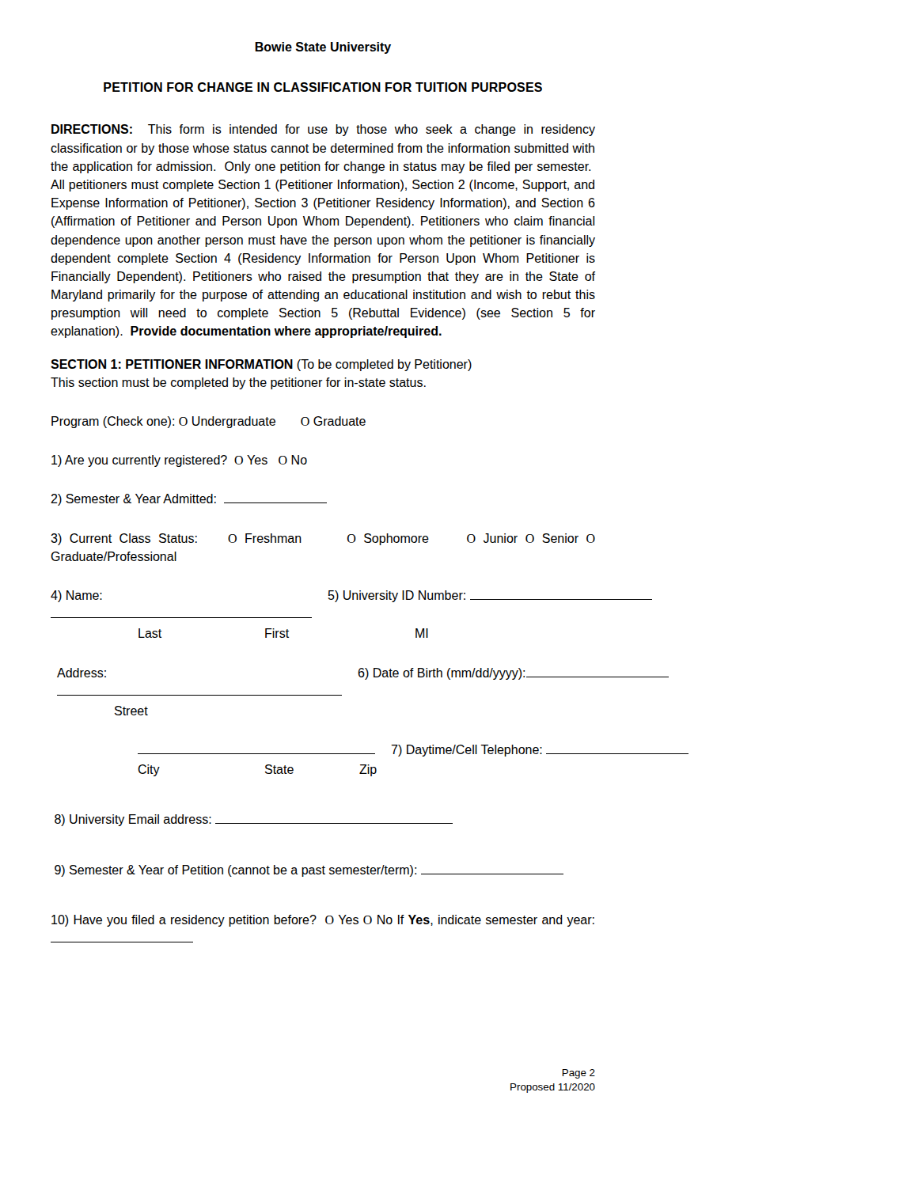Bowie State University
PETITION FOR CHANGE IN CLASSIFICATION FOR TUITION PURPOSES
DIRECTIONS: This form is intended for use by those who seek a change in residency classification or by those whose status cannot be determined from the information submitted with the application for admission. Only one petition for change in status may be filed per semester. All petitioners must complete Section 1 (Petitioner Information), Section 2 (Income, Support, and Expense Information of Petitioner), Section 3 (Petitioner Residency Information), and Section 6 (Affirmation of Petitioner and Person Upon Whom Dependent). Petitioners who claim financial dependence upon another person must have the person upon whom the petitioner is financially dependent complete Section 4 (Residency Information for Person Upon Whom Petitioner is Financially Dependent). Petitioners who raised the presumption that they are in the State of Maryland primarily for the purpose of attending an educational institution and wish to rebut this presumption will need to complete Section 5 (Rebuttal Evidence) (see Section 5 for explanation). Provide documentation where appropriate/required.
SECTION 1: PETITIONER INFORMATION (To be completed by Petitioner)
This section must be completed by the petitioner for in-state status.
Program (Check one): Ο Undergraduate Ο Graduate
1) Are you currently registered? Ο Yes Ο No
2) Semester & Year Admitted:
3) Current Class Status: Ο Freshman Ο Sophomore Ο Junior Ο Senior Ο Graduate/Professional
4) Name:
5) University ID Number:
Last First MI
Address:
6) Date of Birth (mm/dd/yyyy):
Street
7) Daytime/Cell Telephone:
City State Zip
8) University Email address:
9) Semester & Year of Petition (cannot be a past semester/term):
10) Have you filed a residency petition before? Ο Yes Ο No If Yes, indicate semester and year:
Page 2
Proposed 11/2020